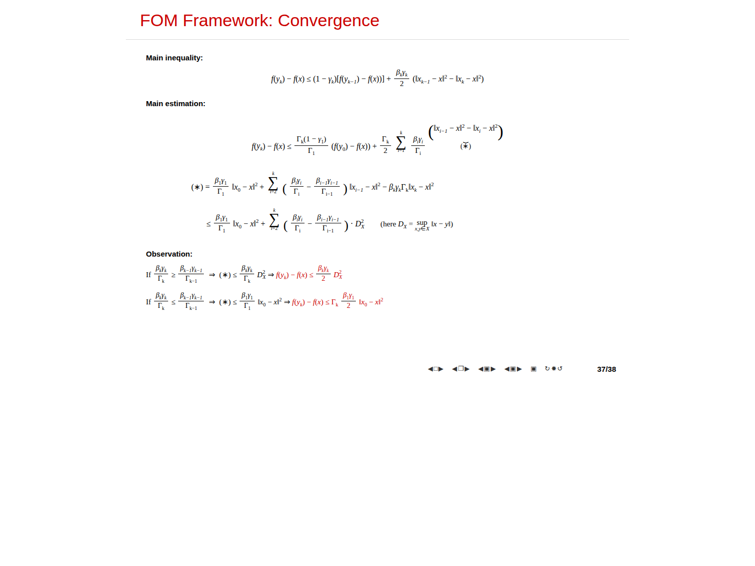FOM Framework: Convergence
Main inequality:
f(yk) − f(x) ≤ (1 − γk)[f(yk−1) − f(x))] + βkγk 2 (‖xk−1 − x‖2 − ‖xk − x‖2)
Main estimation:
f(yk) − f(x) ≤ Γk(1 − γ 1) Γ1 (f(y 0) − f(x)) + Γk 2 k∑i=1 βiγi Γi (‖xi−1 − x‖2 − ‖xi − x‖2) ⏟ (∗)
(∗) = β 1 γ 1 Γ1 ‖x 0 − x‖2 + k∑i=2 ( βiγi Γi − βi−1γi−1 Γi−1 ) ‖xi−1 − x‖2 − βkγk Γk‖xk − x‖2
≤ β 1 γ 1 Γ1 ‖x 0 − x‖2 + k∑i=2 ( βiγi Γi − βi−1γi−1 Γi−1 ) · D 2 X (here DX = sup x,y∈X ‖x − y‖)
Observation:
If βkγk Γk ≥ βk−1γk−1 Γk−1 ⇒ (∗) ≤ βkγk Γk D 2 X ⇒ f(yk) − f(x) ≤ βkγk 2 D 2 X
If βkγk Γk ≤ βk−1γk−1 Γk−1 ⇒ (∗) ≤ β 1 γ 1 Γ1 ‖x 0 − x‖2 ⇒ f(yk) − f(x) ≤ Γk β 1 γ 12 ‖x 0 − x‖2
◀□▶ ◀❐▶ ◀▣▶ ◀▣▶ ▣ ↻✸↺
37/38